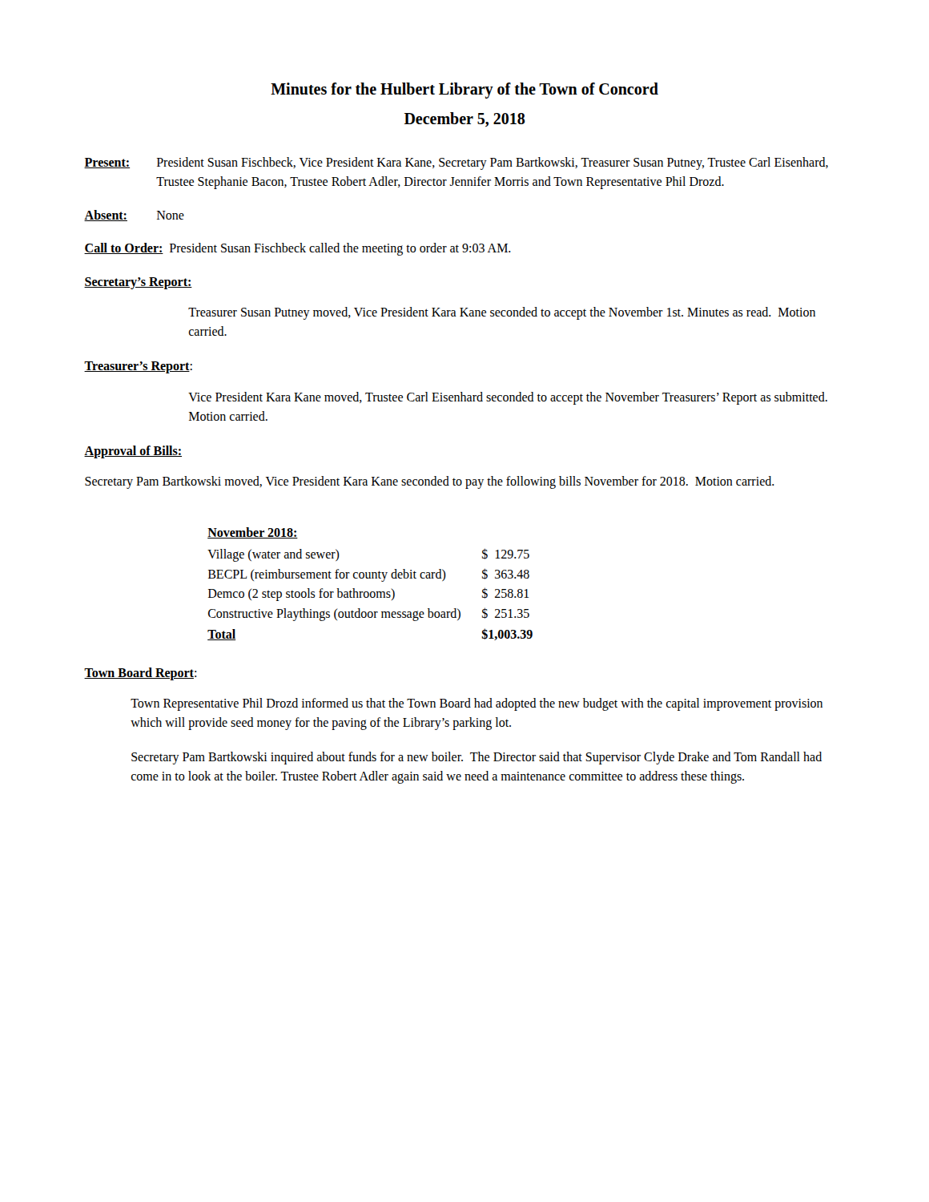Minutes for the Hulbert Library of the Town of Concord
December 5, 2018
Present:
President Susan Fischbeck, Vice President Kara Kane, Secretary Pam Bartkowski, Treasurer Susan Putney, Trustee Carl Eisenhard, Trustee Stephanie Bacon, Trustee Robert Adler, Director Jennifer Morris and Town Representative Phil Drozd.
Absent:
None
Call to Order: President Susan Fischbeck called the meeting to order at 9:03 AM.
Secretary’s Report:
Treasurer Susan Putney moved, Vice President Kara Kane seconded to accept the November 1st. Minutes as read. Motion carried.
Treasurer’s Report:
Vice President Kara Kane moved, Trustee Carl Eisenhard seconded to accept the November Treasurers’ Report as submitted. Motion carried.
Approval of Bills:
Secretary Pam Bartkowski moved, Vice President Kara Kane seconded to pay the following bills November for 2018. Motion carried.
November 2018:
| Village (water and sewer) | $ 129.75 |
| BECPL (reimbursement for county debit card) | $ 363.48 |
| Demco (2 step stools for bathrooms) | $ 258.81 |
| Constructive Playthings (outdoor message board) | $ 251.35 |
| Total | $1,003.39 |
Town Board Report:
Town Representative Phil Drozd informed us that the Town Board had adopted the new budget with the capital improvement provision which will provide seed money for the paving of the Library’s parking lot.
Secretary Pam Bartkowski inquired about funds for a new boiler. The Director said that Supervisor Clyde Drake and Tom Randall had come in to look at the boiler. Trustee Robert Adler again said we need a maintenance committee to address these things.